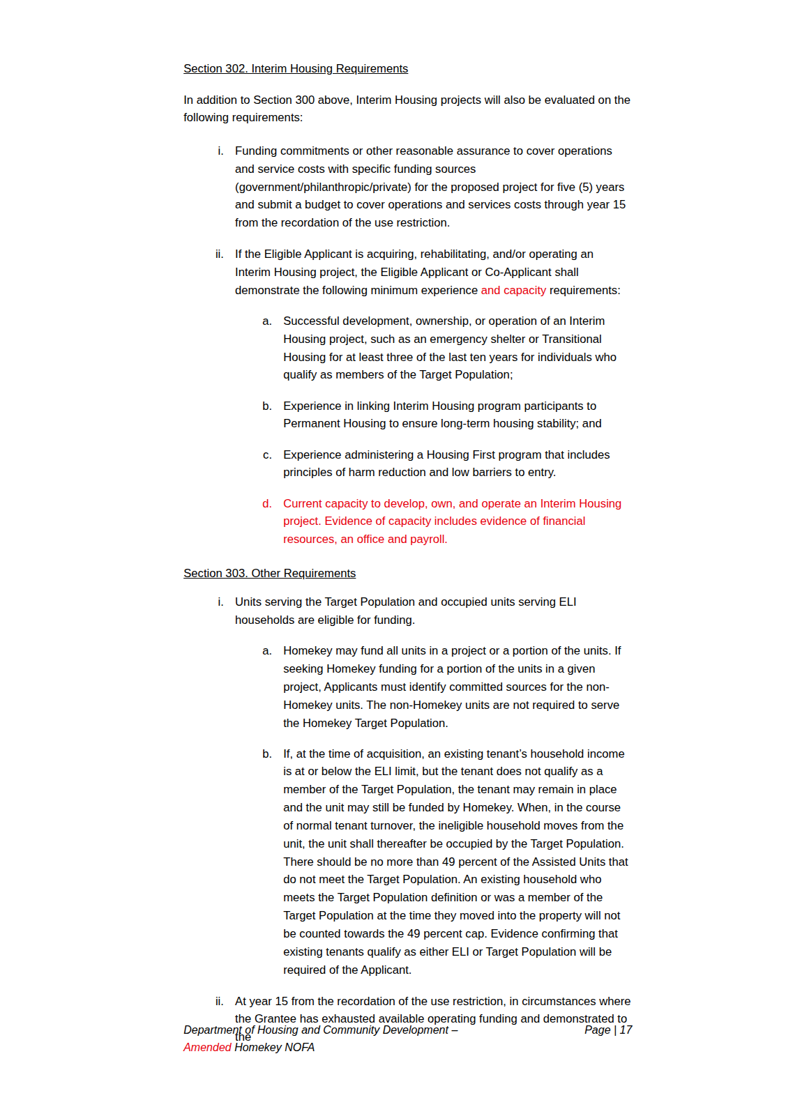Section 302. Interim Housing Requirements
In addition to Section 300 above, Interim Housing projects will also be evaluated on the following requirements:
Funding commitments or other reasonable assurance to cover operations and service costs with specific funding sources (government/philanthropic/private) for the proposed project for five (5) years and submit a budget to cover operations and services costs through year 15 from the recordation of the use restriction.
If the Eligible Applicant is acquiring, rehabilitating, and/or operating an Interim Housing project, the Eligible Applicant or Co-Applicant shall demonstrate the following minimum experience and capacity requirements:
Successful development, ownership, or operation of an Interim Housing project, such as an emergency shelter or Transitional Housing for at least three of the last ten years for individuals who qualify as members of the Target Population;
Experience in linking Interim Housing program participants to Permanent Housing to ensure long-term housing stability; and
Experience administering a Housing First program that includes principles of harm reduction and low barriers to entry.
Current capacity to develop, own, and operate an Interim Housing project. Evidence of capacity includes evidence of financial resources, an office and payroll.
Section 303. Other Requirements
Units serving the Target Population and occupied units serving ELI households are eligible for funding.
Homekey may fund all units in a project or a portion of the units. If seeking Homekey funding for a portion of the units in a given project, Applicants must identify committed sources for the non-Homekey units. The non-Homekey units are not required to serve the Homekey Target Population.
If, at the time of acquisition, an existing tenant’s household income is at or below the ELI limit, but the tenant does not qualify as a member of the Target Population, the tenant may remain in place and the unit may still be funded by Homekey. When, in the course of normal tenant turnover, the ineligible household moves from the unit, the unit shall thereafter be occupied by the Target Population. There should be no more than 49 percent of the Assisted Units that do not meet the Target Population. An existing household who meets the Target Population definition or was a member of the Target Population at the time they moved into the property will not be counted towards the 49 percent cap. Evidence confirming that existing tenants qualify as either ELI or Target Population will be required of the Applicant.
At year 15 from the recordation of the use restriction, in circumstances where the Grantee has exhausted available operating funding and demonstrated to the
Department of Housing and Community Development – Page | 17
Amended Homekey NOFA